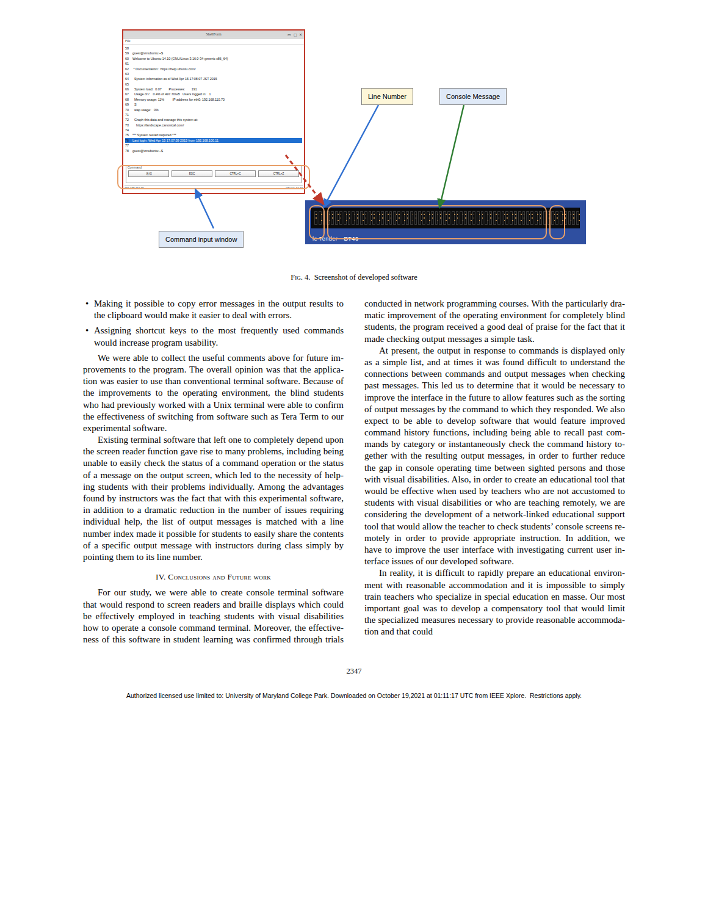ShellForm ▭ ▢ ✕
File
58
59guest@vmubuntu:~$
60 Welcome to Ubuntu 14.10 (GNU/Linux 3.16.0-34-generic x86_64)
61
62 * Documentation: https://help.ubuntu.com/
63
64 System information as of Wed Apr 15 17:08:07 JST 2015
65
66 System load: 0.07 Processes: 191
67 Usage of /: 0.4% of 497.70GB Users logged in: 1
68 Memory usage: 11% IP address for eth0: 192.168.110.70
69 S
70 wap usage: 0%
71
72 Graph this data and manage this system at:
73 https://landscape.canonical.com/
74
75*** System restart required ***
76 Last login: Wed Apr 15 17:07:59 2015 from 192.168.100.11 77
78guest@vmubuntu:~$
Command
送信
ESC
CTRL+C
CTRL+Z
192.168.110.70 Ubuntu 14.10
le TenderBT46
Line Number
Console Message
Command input window
Fig. 4. Screenshot of developed software
Making it possible to copy error messages in the output results to the clipboard would make it easier to deal with errors.
Assigning shortcut keys to the most frequently used commands would increase program usability.
We were able to collect the useful comments above for future improvements to the program. The overall opinion was that the application was easier to use than conventional terminal software. Because of the improvements to the operating environment, the blind students who had previously worked with a Unix terminal were able to confirm the effectiveness of switching from software such as Tera Term to our experimental software.
Existing terminal software that left one to completely depend upon the screen reader function gave rise to many problems, including being unable to easily check the status of a command operation or the status of a message on the output screen, which led to the necessity of helping students with their problems individually. Among the advantages found by instructors was the fact that with this experimental software, in addition to a dramatic reduction in the number of issues requiring individual help, the list of output messages is matched with a line number index made it possible for students to easily share the contents of a specific output message with instructors during class simply by pointing them to its line number.
IV. Conclusions and Future work
For our study, we were able to create console terminal software that would respond to screen readers and braille displays which could be effectively employed in teaching students with visual disabilities how to operate a console command terminal. Moreover, the effectiveness of this software in student learning was confirmed through trials conducted in network programming courses. With the particularly dramatic improvement of the operating environment for completely blind students, the program received a good deal of praise for the fact that it made checking output messages a simple task.
At present, the output in response to commands is displayed only as a simple list, and at times it was found difficult to understand the connections between commands and output messages when checking past messages. This led us to determine that it would be necessary to improve the interface in the future to allow features such as the sorting of output messages by the command to which they responded. We also expect to be able to develop software that would feature improved command history functions, including being able to recall past commands by category or instantaneously check the command history together with the resulting output messages, in order to further reduce the gap in console operating time between sighted persons and those with visual disabilities. Also, in order to create an educational tool that would be effective when used by teachers who are not accustomed to students with visual disabilities or who are teaching remotely, we are considering the development of a network-linked educational support tool that would allow the teacher to check students’ console screens remotely in order to provide appropriate instruction. In addition, we have to improve the user interface with investigating current user interface issues of our developed software.
In reality, it is difficult to rapidly prepare an educational environment with reasonable accommodation and it is impossible to simply train teachers who specialize in special education en masse. Our most important goal was to develop a compensatory tool that would limit the specialized measures necessary to provide reasonable accommodation and that could
2347
Authorized licensed use limited to: University of Maryland College Park. Downloaded on October 19,2021 at 01:11:17 UTC from IEEE Xplore. Restrictions apply.